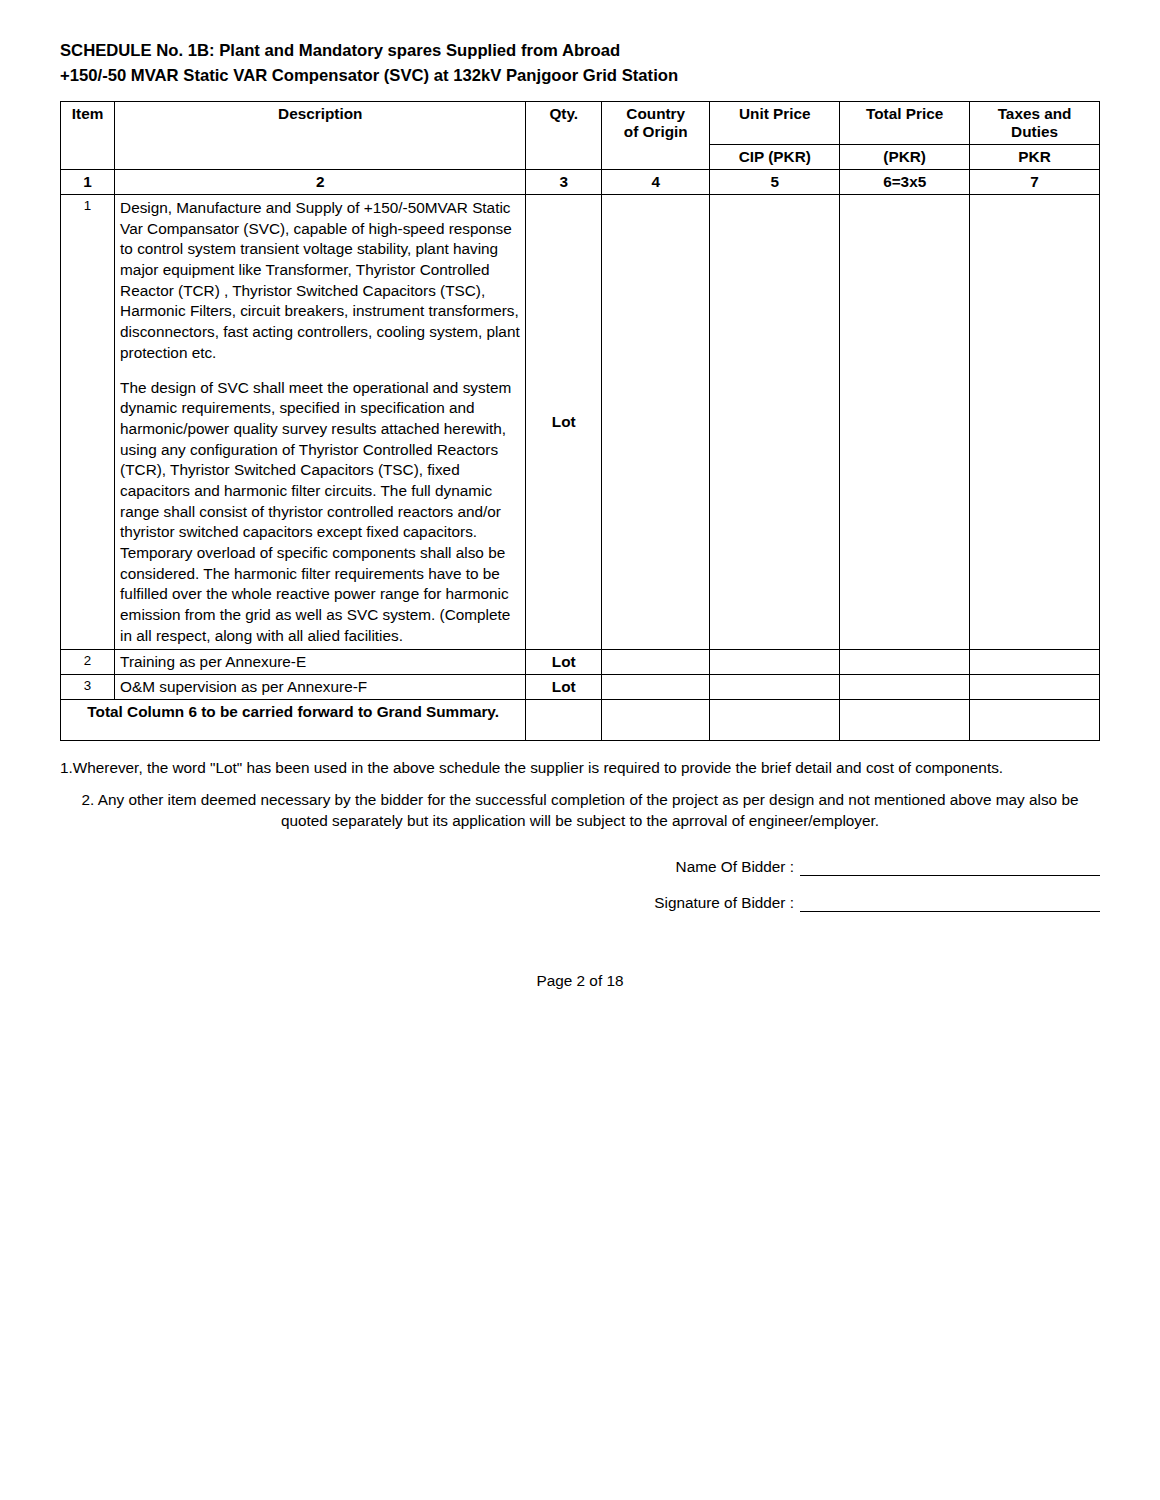SCHEDULE No. 1B: Plant and Mandatory spares Supplied from Abroad
+150/-50 MVAR Static VAR Compensator (SVC) at 132kV Panjgoor Grid Station
| Item | Description | Qty. | Country of Origin | Unit Price | Total Price | Taxes and Duties |
| --- | --- | --- | --- | --- | --- | --- |
| CIP (PKR) | (PKR) | PKR |
| 1 | 2 | 3 | 4 | 5 | 6=3x5 | 7 |
| 1 | Design, Manufacture and Supply of +150/-50MVAR Static Var Compansator (SVC), capable of high-speed response to control system transient voltage stability, plant having major equipment like Transformer, Thyristor Controlled Reactor (TCR) , Thyristor Switched Capacitors (TSC), Harmonic Filters, circuit breakers, instrument transformers, disconnectors, fast acting controllers, cooling system, plant protection etc. The design of SVC shall meet the operational and system dynamic requirements, specified in specification and harmonic/power quality survey results attached herewith, using any configuration of Thyristor Controlled Reactors (TCR), Thyristor Switched Capacitors (TSC), fixed capacitors and harmonic filter circuits. The full dynamic range shall consist of thyristor controlled reactors and/or thyristor switched capacitors except fixed capacitors. Temporary overload of specific components shall also be considered. The harmonic filter requirements have to be fulfilled over the whole reactive power range for harmonic emission from the grid as well as SVC system. (Complete in all respect, along with all alied facilities. | Lot | | | | |
| 2 | Training as per Annexure-E | Lot | | | | |
| 3 | O&M supervision as per Annexure-F | Lot | | | | |
| Total Column 6 to be carried forward to Grand Summary. | | | | | |
1.Wherever, the word "Lot" has been used in the above schedule the supplier is required to provide the brief detail and cost of components.
2. Any other item deemed necessary by the bidder for the successful completion of the project as per design and not mentioned above may also be quoted separately but its application will be subject to the aprroval of engineer/employer.
Name Of Bidder :
Signature of Bidder :
Page 2 of 18